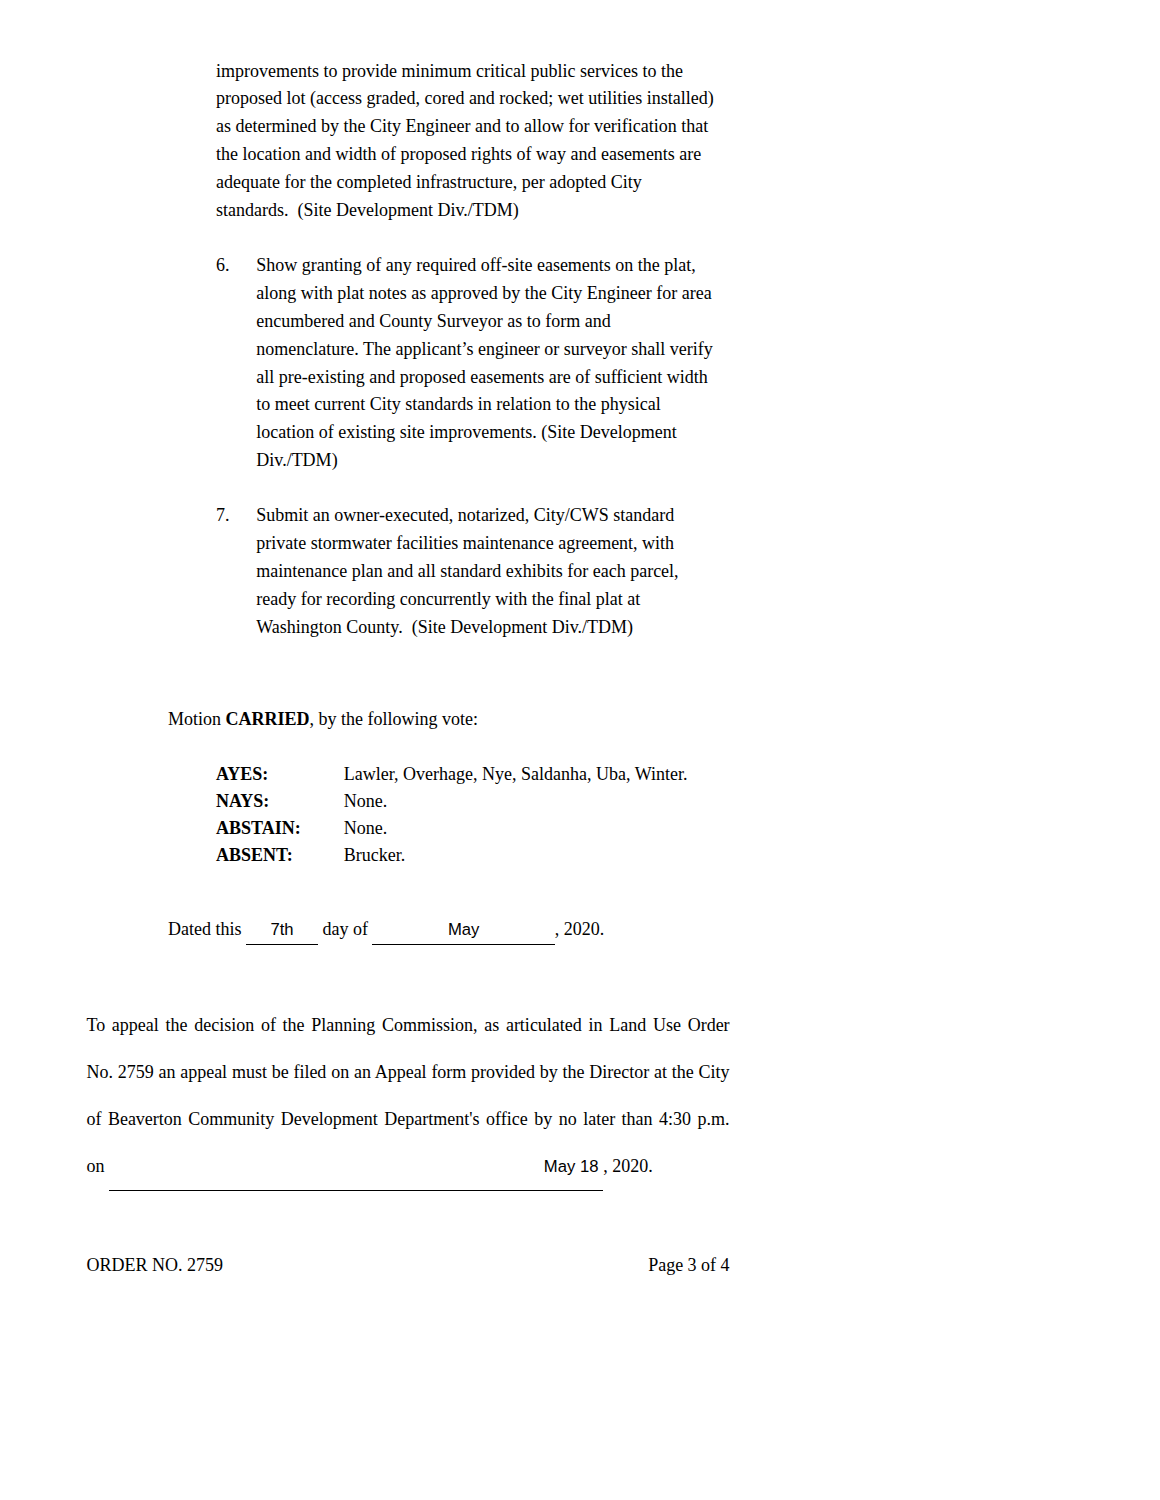improvements to provide minimum critical public services to the proposed lot (access graded, cored and rocked; wet utilities installed) as determined by the City Engineer and to allow for verification that the location and width of proposed rights of way and easements are adequate for the completed infrastructure, per adopted City standards. (Site Development Div./TDM)
6. Show granting of any required off-site easements on the plat, along with plat notes as approved by the City Engineer for area encumbered and County Surveyor as to form and nomenclature. The applicant’s engineer or surveyor shall verify all pre-existing and proposed easements are of sufficient width to meet current City standards in relation to the physical location of existing site improvements. (Site Development Div./TDM)
7. Submit an owner-executed, notarized, City/CWS standard private stormwater facilities maintenance agreement, with maintenance plan and all standard exhibits for each parcel, ready for recording concurrently with the final plat at Washington County. (Site Development Div./TDM)
Motion CARRIED, by the following vote:
| AYES: | Lawler, Overhage, Nye, Saldanha, Uba, Winter. |
| NAYS: | None. |
| ABSTAIN: | None. |
| ABSENT: | Brucker. |
Dated this 7th day of May, 2020.
To appeal the decision of the Planning Commission, as articulated in Land Use Order No. 2759 an appeal must be filed on an Appeal form provided by the Director at the City of Beaverton Community Development Department's office by no later than 4:30 p.m. on May 18, 2020.
ORDER NO. 2759
Page 3 of 4